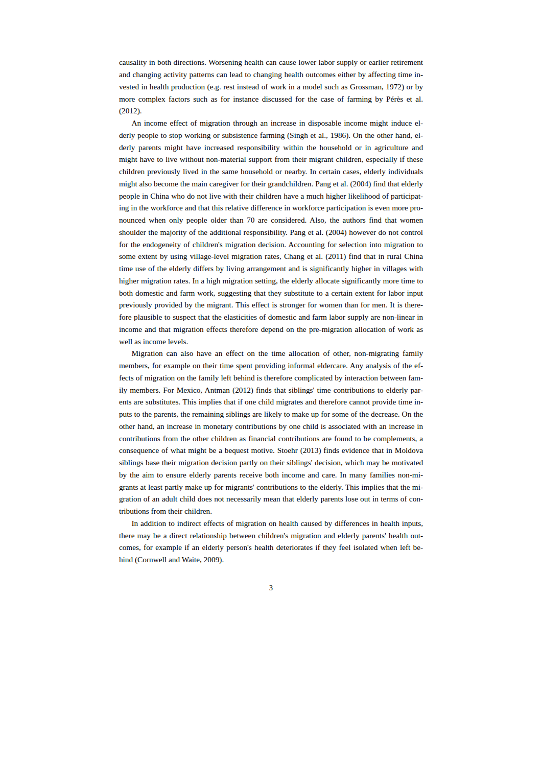causality in both directions. Worsening health can cause lower labor supply or earlier retirement and changing activity patterns can lead to changing health outcomes either by affecting time invested in health production (e.g. rest instead of work in a model such as Grossman, 1972) or by more complex factors such as for instance discussed for the case of farming by Pérès et al. (2012).
An income effect of migration through an increase in disposable income might induce elderly people to stop working or subsistence farming (Singh et al., 1986). On the other hand, elderly parents might have increased responsibility within the household or in agriculture and might have to live without non-material support from their migrant children, especially if these children previously lived in the same household or nearby. In certain cases, elderly individuals might also become the main caregiver for their grandchildren. Pang et al. (2004) find that elderly people in China who do not live with their children have a much higher likelihood of participating in the workforce and that this relative difference in workforce participation is even more pronounced when only people older than 70 are considered. Also, the authors find that women shoulder the majority of the additional responsibility. Pang et al. (2004) however do not control for the endogeneity of children's migration decision. Accounting for selection into migration to some extent by using village-level migration rates, Chang et al. (2011) find that in rural China time use of the elderly differs by living arrangement and is significantly higher in villages with higher migration rates. In a high migration setting, the elderly allocate significantly more time to both domestic and farm work, suggesting that they substitute to a certain extent for labor input previously provided by the migrant. This effect is stronger for women than for men. It is therefore plausible to suspect that the elasticities of domestic and farm labor supply are non-linear in income and that migration effects therefore depend on the pre-migration allocation of work as well as income levels.
Migration can also have an effect on the time allocation of other, non-migrating family members, for example on their time spent providing informal eldercare. Any analysis of the effects of migration on the family left behind is therefore complicated by interaction between family members. For Mexico, Antman (2012) finds that siblings' time contributions to elderly parents are substitutes. This implies that if one child migrates and therefore cannot provide time inputs to the parents, the remaining siblings are likely to make up for some of the decrease. On the other hand, an increase in monetary contributions by one child is associated with an increase in contributions from the other children as financial contributions are found to be complements, a consequence of what might be a bequest motive. Stoehr (2013) finds evidence that in Moldova siblings base their migration decision partly on their siblings' decision, which may be motivated by the aim to ensure elderly parents receive both income and care. In many families non-migrants at least partly make up for migrants' contributions to the elderly. This implies that the migration of an adult child does not necessarily mean that elderly parents lose out in terms of contributions from their children.
In addition to indirect effects of migration on health caused by differences in health inputs, there may be a direct relationship between children's migration and elderly parents' health outcomes, for example if an elderly person's health deteriorates if they feel isolated when left behind (Cornwell and Waite, 2009).
3